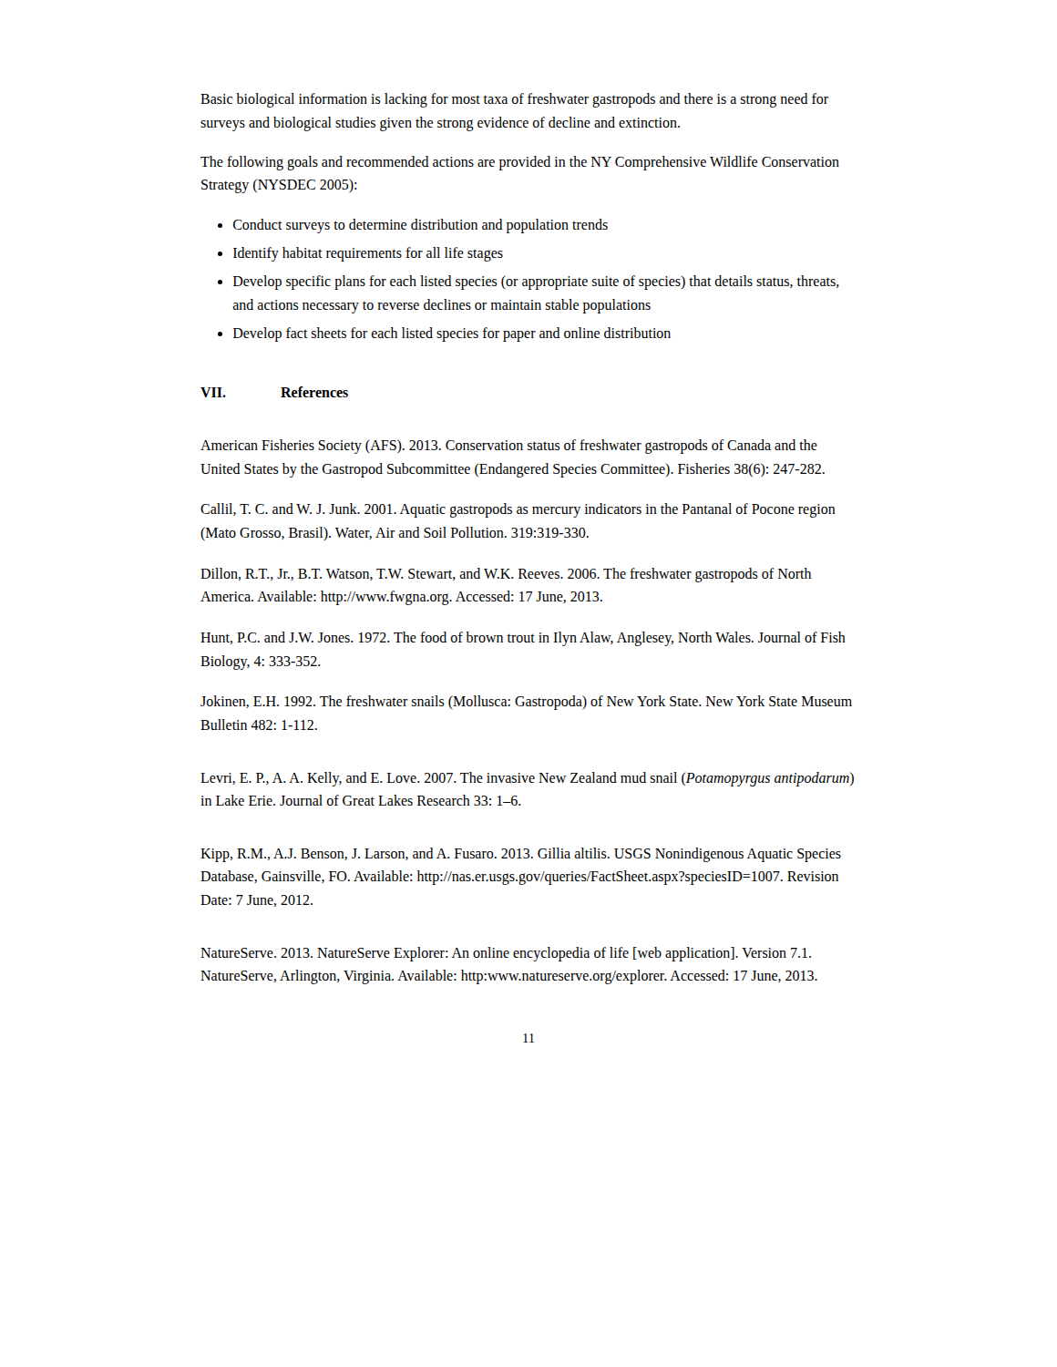Basic biological information is lacking for most taxa of freshwater gastropods and there is a strong need for surveys and biological studies given the strong evidence of decline and extinction.
The following goals and recommended actions are provided in the NY Comprehensive Wildlife Conservation Strategy (NYSDEC 2005):
Conduct surveys to determine distribution and population trends
Identify habitat requirements for all life stages
Develop specific plans for each listed species (or appropriate suite of species) that details status, threats, and actions necessary to reverse declines or maintain stable populations
Develop fact sheets for each listed species for paper and online distribution
VII. References
American Fisheries Society (AFS). 2013. Conservation status of freshwater gastropods of Canada and the United States by the Gastropod Subcommittee (Endangered Species Committee). Fisheries 38(6): 247-282.
Callil, T. C. and W. J. Junk. 2001. Aquatic gastropods as mercury indicators in the Pantanal of Pocone region (Mato Grosso, Brasil). Water, Air and Soil Pollution. 319:319-330.
Dillon, R.T., Jr., B.T. Watson, T.W. Stewart, and W.K. Reeves. 2006. The freshwater gastropods of North America. Available: http://www.fwgna.org. Accessed: 17 June, 2013.
Hunt, P.C. and J.W. Jones. 1972. The food of brown trout in Ilyn Alaw, Anglesey, North Wales. Journal of Fish Biology, 4: 333-352.
Jokinen, E.H. 1992. The freshwater snails (Mollusca: Gastropoda) of New York State. New York State Museum Bulletin 482: 1-112.
Levri, E. P., A. A. Kelly, and E. Love. 2007. The invasive New Zealand mud snail (Potamopyrgus antipodarum) in Lake Erie. Journal of Great Lakes Research 33: 1–6.
Kipp, R.M., A.J. Benson, J. Larson, and A. Fusaro. 2013. Gillia altilis. USGS Nonindigenous Aquatic Species Database, Gainsville, FO. Available: http://nas.er.usgs.gov/queries/FactSheet.aspx?speciesID=1007. Revision Date: 7 June, 2012.
NatureServe. 2013. NatureServe Explorer: An online encyclopedia of life [web application]. Version 7.1. NatureServe, Arlington, Virginia. Available: http:www.natureserve.org/explorer. Accessed: 17 June, 2013.
11